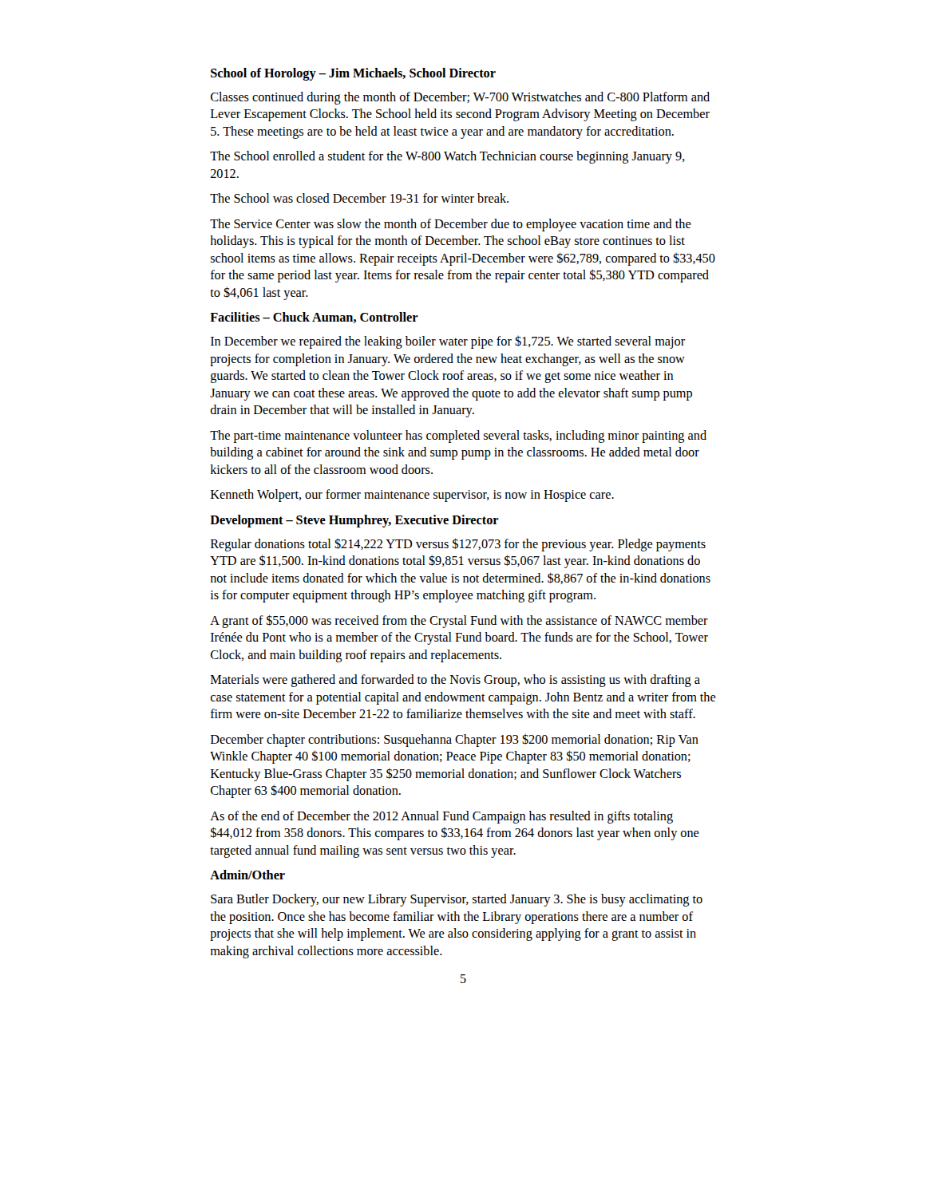School of Horology – Jim Michaels, School Director
Classes continued during the month of December; W-700 Wristwatches and C-800 Platform and Lever Escapement Clocks. The School held its second Program Advisory Meeting on December 5. These meetings are to be held at least twice a year and are mandatory for accreditation.
The School enrolled a student for the W-800 Watch Technician course beginning January 9, 2012.
The School was closed December 19-31 for winter break.
The Service Center was slow the month of December due to employee vacation time and the holidays. This is typical for the month of December. The school eBay store continues to list school items as time allows. Repair receipts April-December were $62,789, compared to $33,450 for the same period last year. Items for resale from the repair center total $5,380 YTD compared to $4,061 last year.
Facilities – Chuck Auman, Controller
In December we repaired the leaking boiler water pipe for $1,725. We started several major projects for completion in January. We ordered the new heat exchanger, as well as the snow guards. We started to clean the Tower Clock roof areas, so if we get some nice weather in January we can coat these areas. We approved the quote to add the elevator shaft sump pump drain in December that will be installed in January.
The part-time maintenance volunteer has completed several tasks, including minor painting and building a cabinet for around the sink and sump pump in the classrooms. He added metal door kickers to all of the classroom wood doors.
Kenneth Wolpert, our former maintenance supervisor, is now in Hospice care.
Development – Steve Humphrey, Executive Director
Regular donations total $214,222 YTD versus $127,073 for the previous year. Pledge payments YTD are $11,500. In-kind donations total $9,851 versus $5,067 last year. In-kind donations do not include items donated for which the value is not determined. $8,867 of the in-kind donations is for computer equipment through HP’s employee matching gift program.
A grant of $55,000 was received from the Crystal Fund with the assistance of NAWCC member Irénée du Pont who is a member of the Crystal Fund board. The funds are for the School, Tower Clock, and main building roof repairs and replacements.
Materials were gathered and forwarded to the Novis Group, who is assisting us with drafting a case statement for a potential capital and endowment campaign. John Bentz and a writer from the firm were on-site December 21-22 to familiarize themselves with the site and meet with staff.
December chapter contributions: Susquehanna Chapter 193 $200 memorial donation; Rip Van Winkle Chapter 40 $100 memorial donation; Peace Pipe Chapter 83 $50 memorial donation; Kentucky Blue-Grass Chapter 35 $250 memorial donation; and Sunflower Clock Watchers Chapter 63 $400 memorial donation.
As of the end of December the 2012 Annual Fund Campaign has resulted in gifts totaling $44,012 from 358 donors. This compares to $33,164 from 264 donors last year when only one targeted annual fund mailing was sent versus two this year.
Admin/Other
Sara Butler Dockery, our new Library Supervisor, started January 3. She is busy acclimating to the position. Once she has become familiar with the Library operations there are a number of projects that she will help implement. We are also considering applying for a grant to assist in making archival collections more accessible.
5